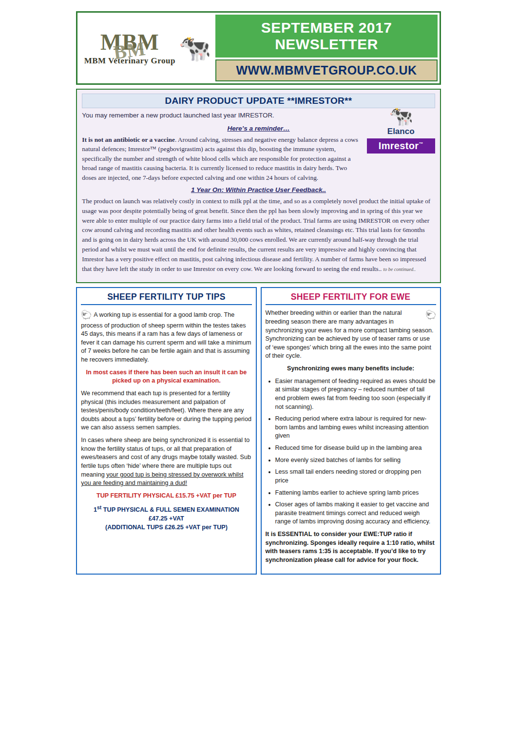MBMBM
MBM Veterinary Group
🐄
SEPTEMBER 2017 NEWSLETTER
WWW.MBMVETGROUP.CO.UK
DAIRY PRODUCT UPDATE **IMRESTOR**
🐄
Elanco
Imrestor™
You may remember a new product launched last year IMRESTOR.
Here’s a reminder…
It is not an antibiotic or a vaccine. Around calving, stresses and negative energy balance depress a cows natural defences; Imrestor™ (pegbovigrastim) acts against this dip, boosting the immune system, specifically the number and strength of white blood cells which are responsible for protection against a broad range of mastitis causing bacteria. It is currently licensed to reduce mastitis in dairy herds. Two doses are injected, one 7-days before expected calving and one within 24 hours of calving.
1 Year On: Within Practice User Feedback..
The product on launch was relatively costly in context to milk ppl at the time, and so as a completely novel product the initial uptake of usage was poor despite potentially being of great benefit. Since then the ppl has been slowly improving and in spring of this year we were able to enter multiple of our practice dairy farms into a field trial of the product. Trial farms are using IMRESTOR on every other cow around calving and recording mastitis and other health events such as whites, retained cleansings etc. This trial lasts for 6months and is going on in dairy herds across the UK with around 30,000 cows enrolled. We are currently around half-way through the trial period and whilst we must wait until the end for definite results, the current results are very impressive and highly convincing that Imrestor has a very positive effect on mastitis, post calving infectious disease and fertility. A number of farms have been so impressed that they have left the study in order to use Imrestor on every cow. We are looking forward to seeing the end results.. to be continued..
SHEEP FERTILITY TUP TIPS
🐑A working tup is essential for a good lamb crop. The process of production of sheep sperm within the testes takes 45 days, this means if a ram has a few days of lameness or fever it can damage his current sperm and will take a minimum of 7 weeks before he can be fertile again and that is assuming he recovers immediately.
In most cases if there has been such an insult it can be picked up on a physical examination.
We recommend that each tup is presented for a fertility physical (this includes measurement and palpation of testes/penis/body condition/teeth/feet). Where there are any doubts about a tups’ fertility before or during the tupping period we can also assess semen samples.
In cases where sheep are being synchronized it is essential to know the fertility status of tups, or all that preparation of ewes/teasers and cost of any drugs maybe totally wasted. Sub fertile tups often ‘hide’ where there are multiple tups out meaning your good tup is being stressed by overwork whilst you are feeding and maintaining a dud!
TUP FERTILITY PHYSICAL £15.75 +VAT per TUP
1st TUP PHYSICAL & FULL SEMEN EXAMINATION
£47.25 +VAT
(ADDITIONAL TUPS £26.25 +VAT per TUP)
SHEEP FERTILITY FOR EWE
🐑Whether breeding within or earlier than the natural breeding season there are many advantages in synchronizing your ewes for a more compact lambing season. Synchronizing can be achieved by use of teaser rams or use of ‘ewe sponges’ which bring all the ewes into the same point of their cycle.
Synchronizing ewes many benefits include:
Easier management of feeding required as ewes should be at similar stages of pregnancy – reduced number of tail end problem ewes fat from feeding too soon (especially if not scanning).
Reducing period where extra labour is required for new-born lambs and lambing ewes whilst increasing attention given
Reduced time for disease build up in the lambing area
More evenly sized batches of lambs for selling
Less small tail enders needing stored or dropping pen price
Fattening lambs earlier to achieve spring lamb prices
Closer ages of lambs making it easier to get vaccine and parasite treatment timings correct and reduced weigh range of lambs improving dosing accuracy and efficiency.
It is ESSENTIAL to consider your EWE:TUP ratio if synchronizing. Sponges ideally require a 1:10 ratio, whilst with teasers rams 1:35 is acceptable. If you’d like to try synchronization please call for advice for your flock.